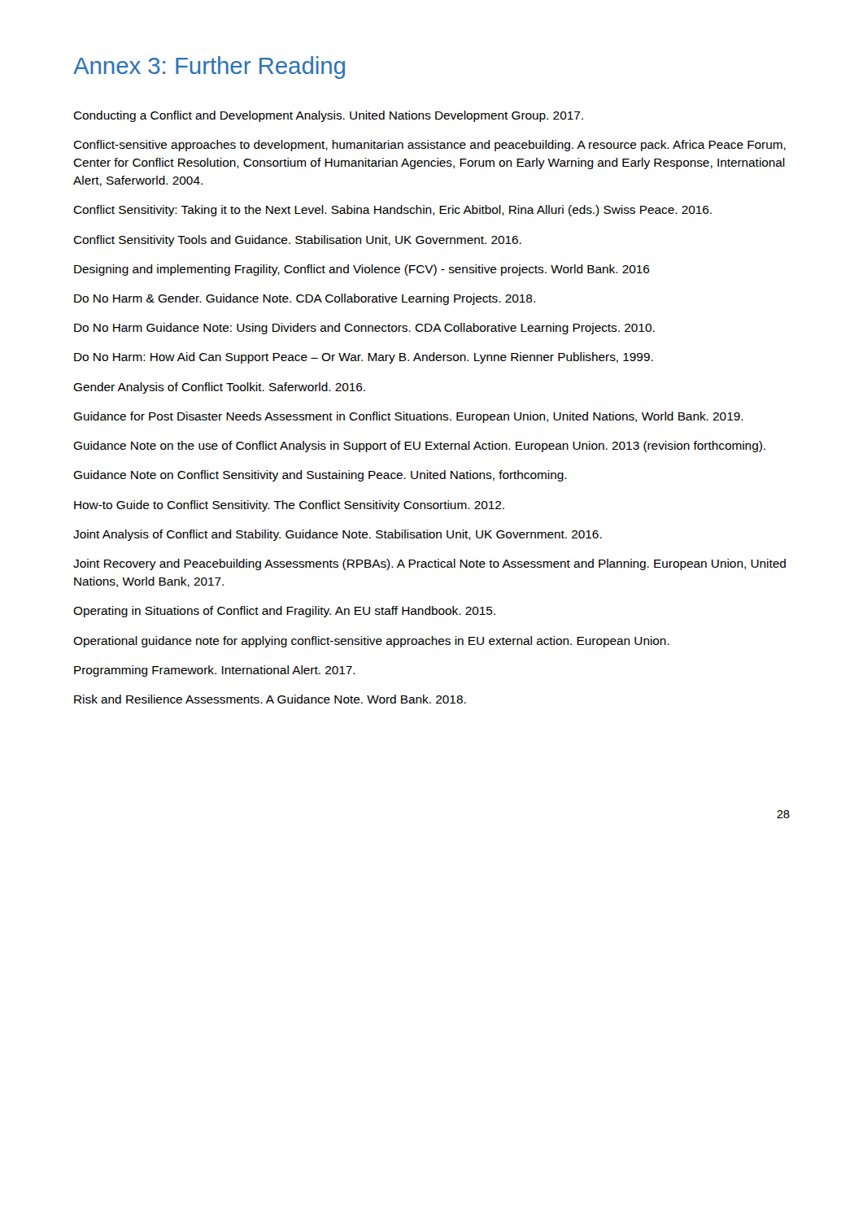Annex 3: Further Reading
Conducting a Conflict and Development Analysis. United Nations Development Group. 2017.
Conflict-sensitive approaches to development, humanitarian assistance and peacebuilding. A resource pack. Africa Peace Forum, Center for Conflict Resolution, Consortium of Humanitarian Agencies, Forum on Early Warning and Early Response, International Alert, Saferworld. 2004.
Conflict Sensitivity: Taking it to the Next Level. Sabina Handschin, Eric Abitbol, Rina Alluri (eds.) Swiss Peace. 2016.
Conflict Sensitivity Tools and Guidance. Stabilisation Unit, UK Government. 2016.
Designing and implementing Fragility, Conflict and Violence (FCV) - sensitive projects. World Bank. 2016
Do No Harm & Gender. Guidance Note. CDA Collaborative Learning Projects. 2018.
Do No Harm Guidance Note: Using Dividers and Connectors. CDA Collaborative Learning Projects. 2010.
Do No Harm: How Aid Can Support Peace – Or War. Mary B. Anderson. Lynne Rienner Publishers, 1999.
Gender Analysis of Conflict Toolkit. Saferworld. 2016.
Guidance for Post Disaster Needs Assessment in Conflict Situations. European Union, United Nations, World Bank. 2019.
Guidance Note on the use of Conflict Analysis in Support of EU External Action. European Union. 2013 (revision forthcoming).
Guidance Note on Conflict Sensitivity and Sustaining Peace. United Nations, forthcoming.
How-to Guide to Conflict Sensitivity. The Conflict Sensitivity Consortium. 2012.
Joint Analysis of Conflict and Stability. Guidance Note. Stabilisation Unit, UK Government. 2016.
Joint Recovery and Peacebuilding Assessments (RPBAs). A Practical Note to Assessment and Planning. European Union, United Nations, World Bank, 2017.
Operating in Situations of Conflict and Fragility. An EU staff Handbook. 2015.
Operational guidance note for applying conflict-sensitive approaches in EU external action. European Union.
Programming Framework. International Alert. 2017.
Risk and Resilience Assessments. A Guidance Note. Word Bank. 2018.
28